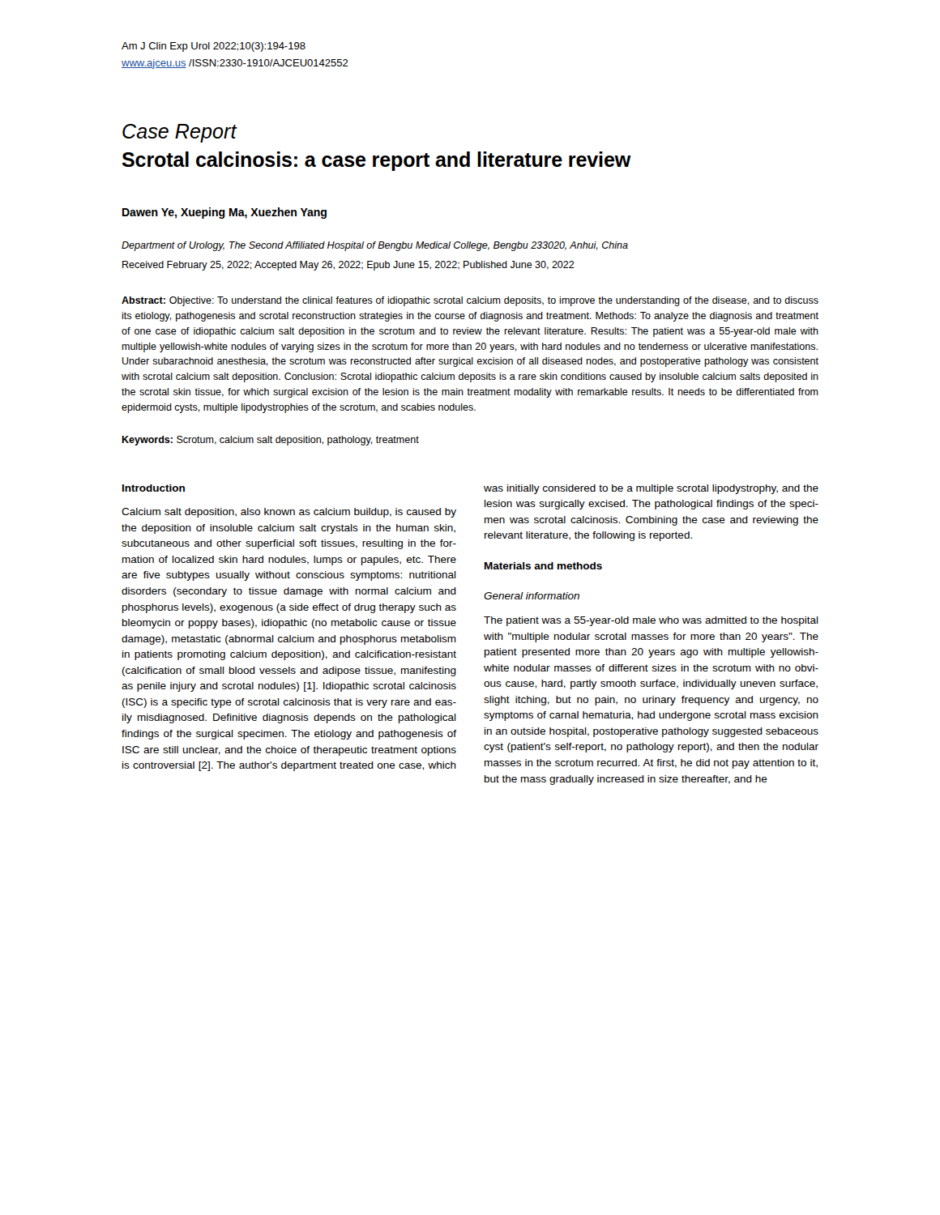Am J Clin Exp Urol 2022;10(3):194-198
www.ajceu.us /ISSN:2330-1910/AJCEU0142552
Case Report
Scrotal calcinosis: a case report and literature review
Dawen Ye, Xueping Ma, Xuezhen Yang
Department of Urology, The Second Affiliated Hospital of Bengbu Medical College, Bengbu 233020, Anhui, China
Received February 25, 2022; Accepted May 26, 2022; Epub June 15, 2022; Published June 30, 2022
Abstract: Objective: To understand the clinical features of idiopathic scrotal calcium deposits, to improve the understanding of the disease, and to discuss its etiology, pathogenesis and scrotal reconstruction strategies in the course of diagnosis and treatment. Methods: To analyze the diagnosis and treatment of one case of idiopathic calcium salt deposition in the scrotum and to review the relevant literature. Results: The patient was a 55-year-old male with multiple yellowish-white nodules of varying sizes in the scrotum for more than 20 years, with hard nodules and no tenderness or ulcerative manifestations. Under subarachnoid anesthesia, the scrotum was reconstructed after surgical excision of all diseased nodes, and postoperative pathology was consistent with scrotal calcium salt deposition. Conclusion: Scrotal idiopathic calcium deposits is a rare skin conditions caused by insoluble calcium salts deposited in the scrotal skin tissue, for which surgical excision of the lesion is the main treatment modality with remarkable results. It needs to be differentiated from epidermoid cysts, multiple lipodystrophies of the scrotum, and scabies nodules.
Keywords: Scrotum, calcium salt deposition, pathology, treatment
Introduction
Calcium salt deposition, also known as calcium buildup, is caused by the deposition of insoluble calcium salt crystals in the human skin, subcutaneous and other superficial soft tissues, resulting in the formation of localized skin hard nodules, lumps or papules, etc. There are five subtypes usually without conscious symptoms: nutritional disorders (secondary to tissue damage with normal calcium and phosphorus levels), exogenous (a side effect of drug therapy such as bleomycin or poppy bases), idiopathic (no metabolic cause or tissue damage), metastatic (abnormal calcium and phosphorus metabolism in patients promoting calcium deposition), and calcification-resistant (calcification of small blood vessels and adipose tissue, manifesting as penile injury and scrotal nodules) [1]. Idiopathic scrotal calcinosis (ISC) is a specific type of scrotal calcinosis that is very rare and easily misdiagnosed. Definitive diagnosis depends on the pathological findings of the surgical specimen. The etiology and pathogenesis of ISC are still unclear, and the choice of therapeutic treatment options is controversial [2]. The author's department treated one case, which was initially considered to be a multiple scrotal lipodystrophy, and the lesion was surgically excised. The pathological findings of the specimen was scrotal calcinosis. Combining the case and reviewing the relevant literature, the following is reported.
Materials and methods
General information
The patient was a 55-year-old male who was admitted to the hospital with "multiple nodular scrotal masses for more than 20 years". The patient presented more than 20 years ago with multiple yellowish-white nodular masses of different sizes in the scrotum with no obvious cause, hard, partly smooth surface, individually uneven surface, slight itching, but no pain, no urinary frequency and urgency, no symptoms of carnal hematuria, had undergone scrotal mass excision in an outside hospital, postoperative pathology suggested sebaceous cyst (patient's self-report, no pathology report), and then the nodular masses in the scrotum recurred. At first, he did not pay attention to it, but the mass gradually increased in size thereafter, and he